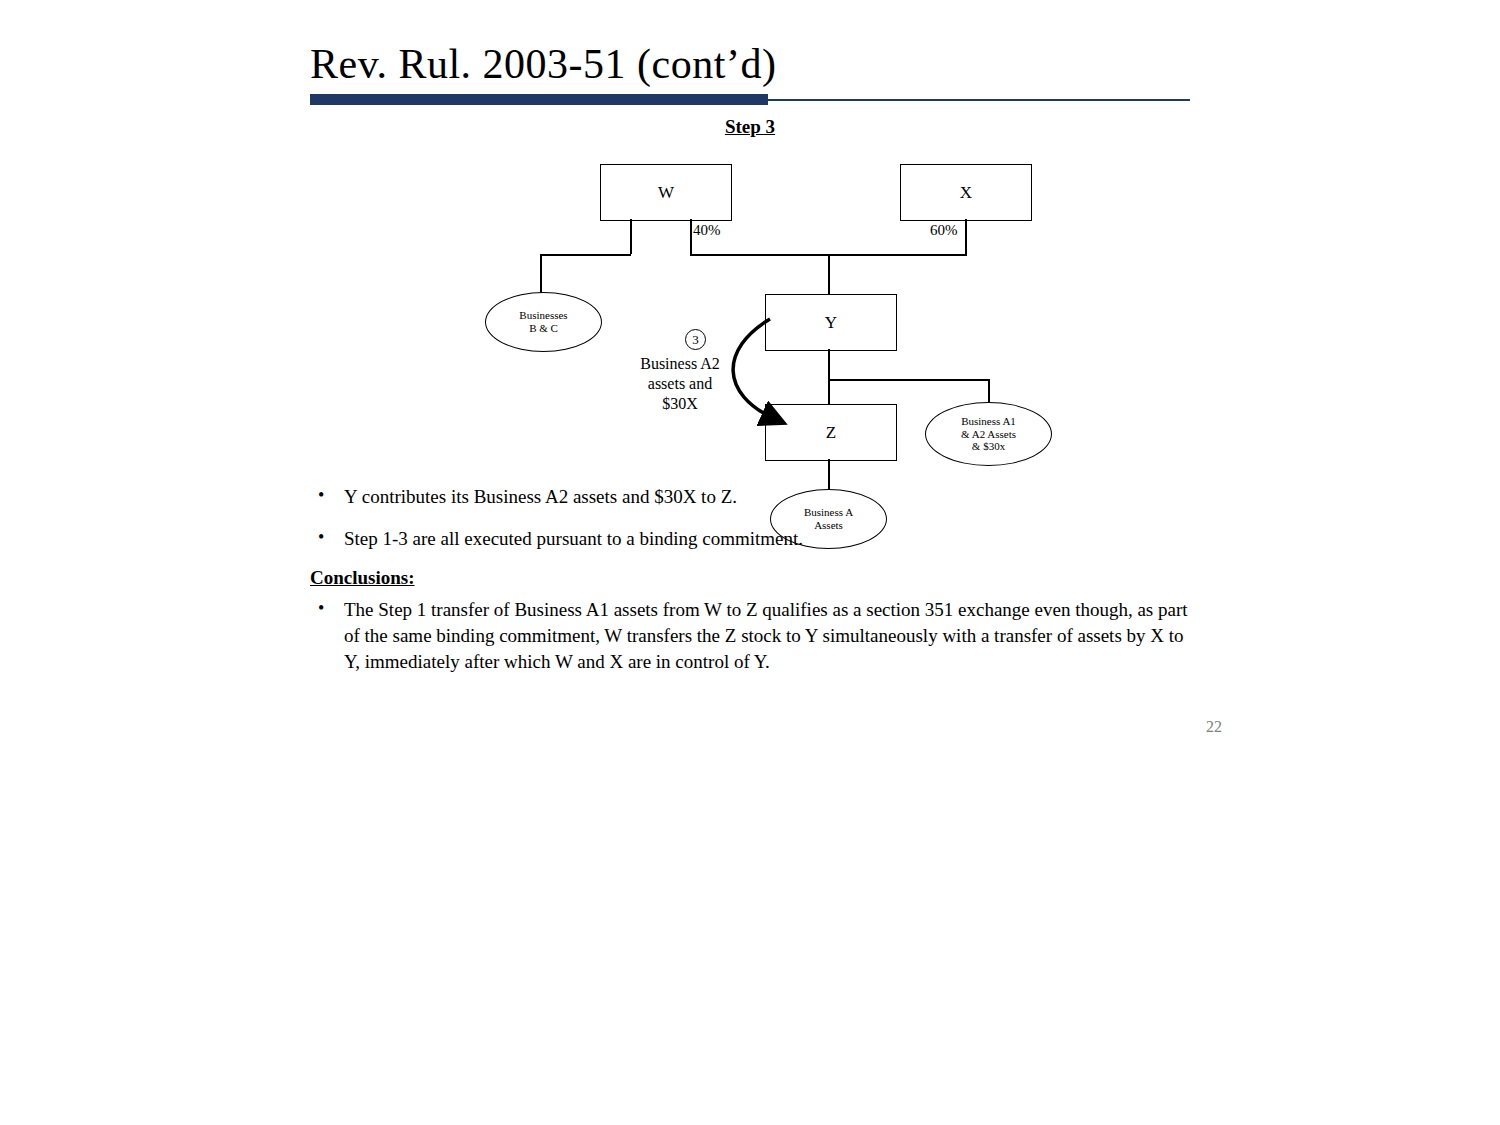Rev. Rul. 2003-51 (cont’d)
Step 3
W
X
Businesses
B & C
40%
60%
Y
Business A1
& A2 Assets
& $30x
Z
Business A
Assets
3
Business A2
assets and
$30X
Y contributes its Business A2 assets and $30X to Z.
Step 1-3 are all executed pursuant to a binding commitment.
Conclusions:
The Step 1 transfer of Business A1 assets from W to Z qualifies as a section 351 exchange even though, as part of the same binding commitment, W transfers the Z stock to Y simultaneously with a transfer of assets by X to Y, immediately after which W and X are in control of Y.
22